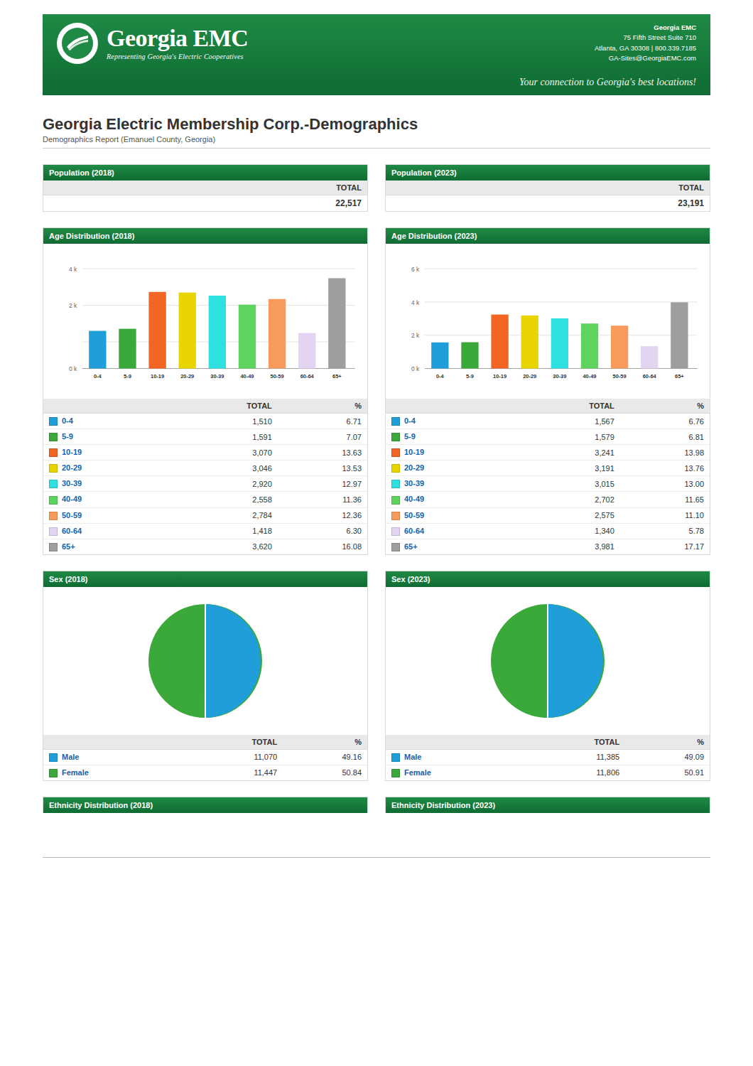Georgia EMC
Representing Georgia's Electric Cooperatives
Georgia EMC
75 Fifth Street Suite 710
Atlanta, GA 30308 | 800.339.7185
GA-Sites@GeorgiaEMC.com
Your connection to Georgia's best locations!
Georgia Electric Membership Corp.-Demographics
Demographics Report (Emanuel County, Georgia)
Population (2018)
| | TOTAL |
| --- | --- |
| | 22,517 |
Population (2023)
| | TOTAL |
| --- | --- |
| | 23,191 |
Age Distribution (2018)
4 k 2 k 0 k 0-4 5-9 10-19 20-29 30-39 40-49 50-59 60-64 65+
| | TOTAL | % |
| --- | --- | --- |
| 0-4 | 1,510 | 6.71 |
| 5-9 | 1,591 | 7.07 |
| 10-19 | 3,070 | 13.63 |
| 20-29 | 3,046 | 13.53 |
| 30-39 | 2,920 | 12.97 |
| 40-49 | 2,558 | 11.36 |
| 50-59 | 2,784 | 12.36 |
| 60-64 | 1,418 | 6.30 |
| 65+ | 3,620 | 16.08 |
Age Distribution (2023)
6 k 4 k 2 k 0 k 0-4 5-9 10-19 20-29 30-39 40-49 50-59 60-64 65+
| | TOTAL | % |
| --- | --- | --- |
| 0-4 | 1,567 | 6.76 |
| 5-9 | 1,579 | 6.81 |
| 10-19 | 3,241 | 13.98 |
| 20-29 | 3,191 | 13.76 |
| 30-39 | 3,015 | 13.00 |
| 40-49 | 2,702 | 11.65 |
| 50-59 | 2,575 | 11.10 |
| 60-64 | 1,340 | 5.78 |
| 65+ | 3,981 | 17.17 |
Sex (2018)
| | TOTAL | % |
| --- | --- | --- |
| Male | 11,070 | 49.16 |
| Female | 11,447 | 50.84 |
Sex (2023)
| | TOTAL | % |
| --- | --- | --- |
| Male | 11,385 | 49.09 |
| Female | 11,806 | 50.91 |
Ethnicity Distribution (2018)
Ethnicity Distribution (2023)